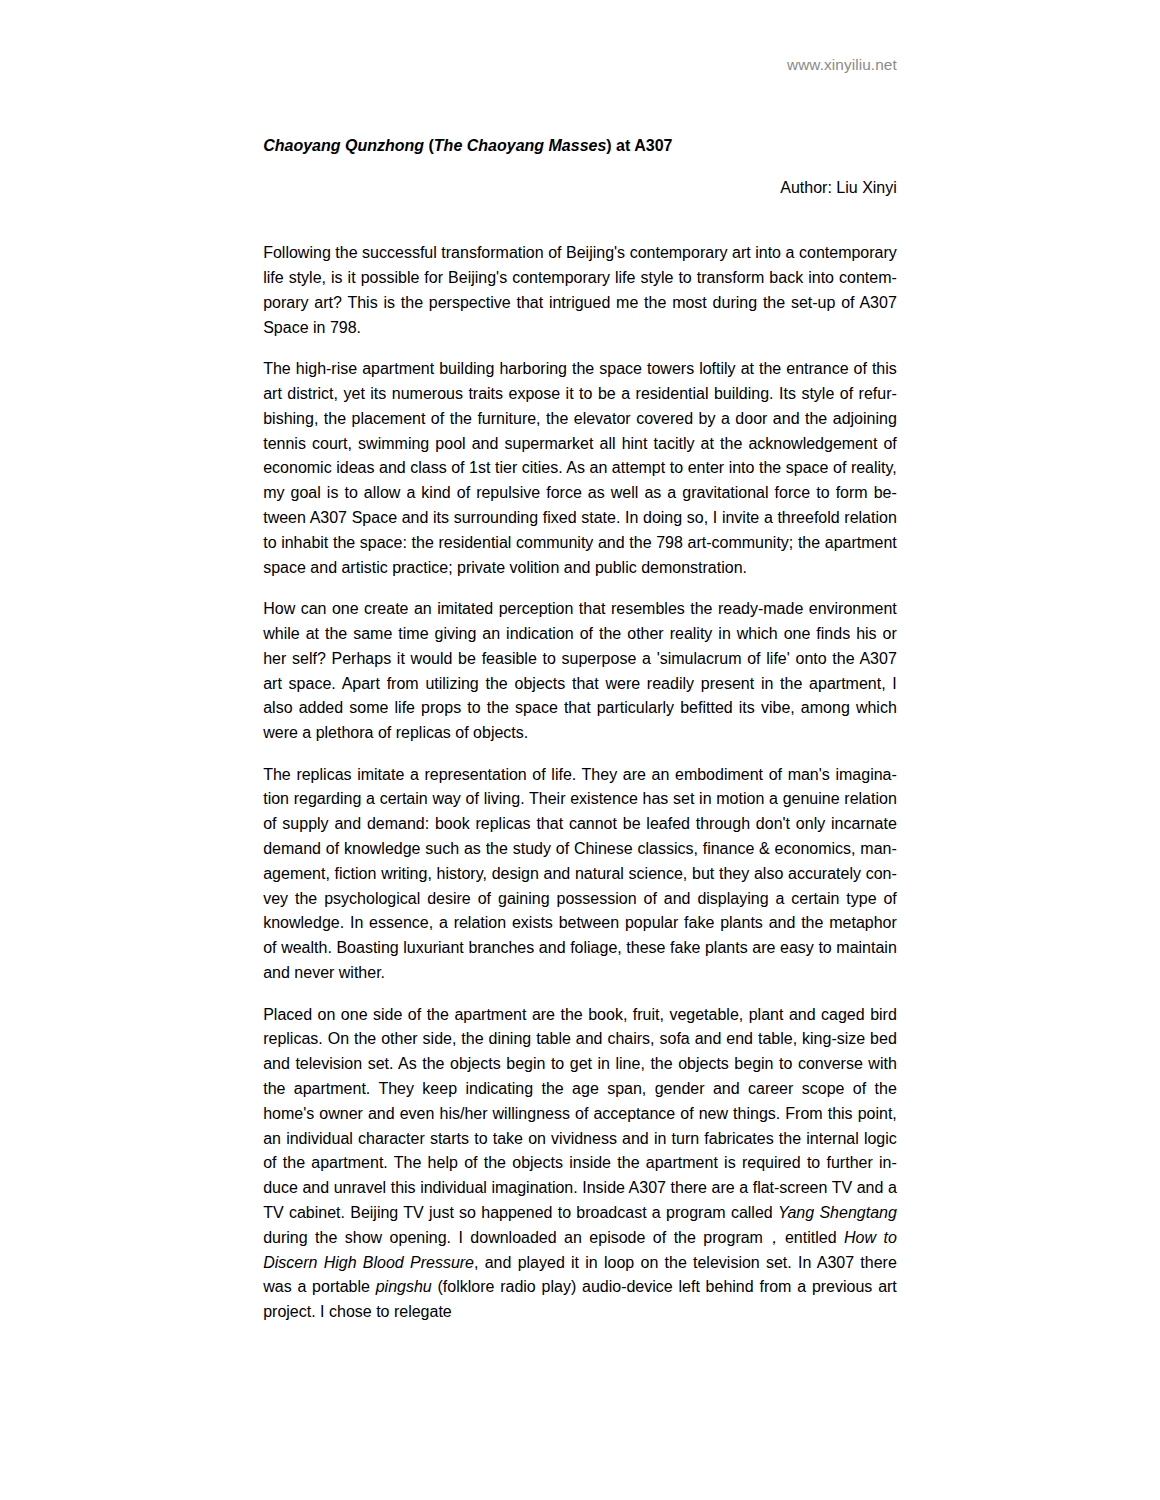www.xinyiliu.net
Chaoyang Qunzhong (The Chaoyang Masses) at A307
Author: Liu Xinyi
Following the successful transformation of Beijing's contemporary art into a contemporary life style, is it possible for Beijing's contemporary life style to transform back into contemporary art? This is the perspective that intrigued me the most during the set-up of A307 Space in 798.
The high-rise apartment building harboring the space towers loftily at the entrance of this art district, yet its numerous traits expose it to be a residential building. Its style of refurbishing, the placement of the furniture, the elevator covered by a door and the adjoining tennis court, swimming pool and supermarket all hint tacitly at the acknowledgement of economic ideas and class of 1st tier cities. As an attempt to enter into the space of reality, my goal is to allow a kind of repulsive force as well as a gravitational force to form between A307 Space and its surrounding fixed state. In doing so, I invite a threefold relation to inhabit the space: the residential community and the 798 art-community; the apartment space and artistic practice; private volition and public demonstration.
How can one create an imitated perception that resembles the ready-made environment while at the same time giving an indication of the other reality in which one finds his or her self? Perhaps it would be feasible to superpose a 'simulacrum of life' onto the A307 art space. Apart from utilizing the objects that were readily present in the apartment, I also added some life props to the space that particularly befitted its vibe, among which were a plethora of replicas of objects.
The replicas imitate a representation of life. They are an embodiment of man's imagination regarding a certain way of living. Their existence has set in motion a genuine relation of supply and demand: book replicas that cannot be leafed through don't only incarnate demand of knowledge such as the study of Chinese classics, finance & economics, management, fiction writing, history, design and natural science, but they also accurately convey the psychological desire of gaining possession of and displaying a certain type of knowledge. In essence, a relation exists between popular fake plants and the metaphor of wealth. Boasting luxuriant branches and foliage, these fake plants are easy to maintain and never wither.
Placed on one side of the apartment are the book, fruit, vegetable, plant and caged bird replicas. On the other side, the dining table and chairs, sofa and end table, king-size bed and television set. As the objects begin to get in line, the objects begin to converse with the apartment. They keep indicating the age span, gender and career scope of the home's owner and even his/her willingness of acceptance of new things. From this point, an individual character starts to take on vividness and in turn fabricates the internal logic of the apartment. The help of the objects inside the apartment is required to further induce and unravel this individual imagination. Inside A307 there are a flat-screen TV and a TV cabinet. Beijing TV just so happened to broadcast a program called Yang Shengtang during the show opening. I downloaded an episode of the program，entitled How to Discern High Blood Pressure, and played it in loop on the television set. In A307 there was a portable pingshu (folklore radio play) audio-device left behind from a previous art project. I chose to relegate